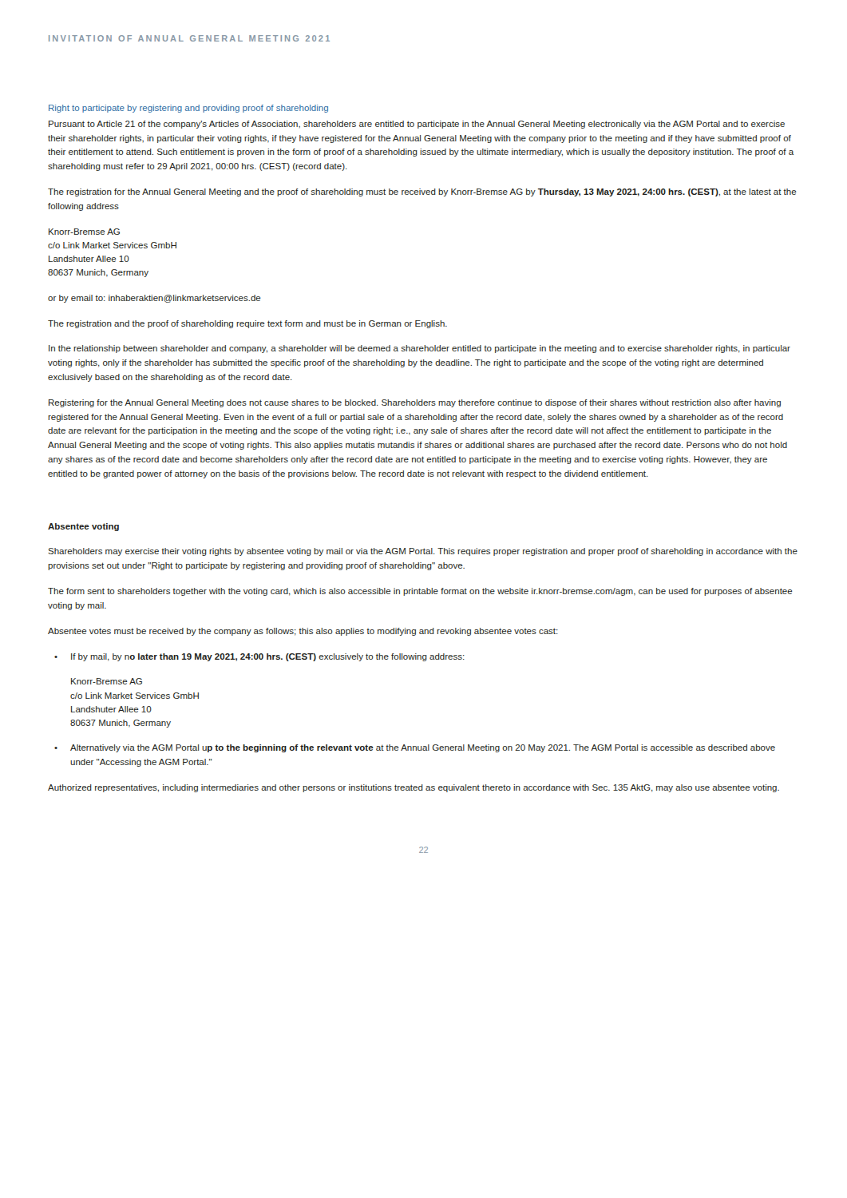Invitation of Annual General Meeting 2021
Right to participate by registering and providing proof of shareholding
Pursuant to Article 21 of the company's Articles of Association, shareholders are entitled to participate in the Annual General Meeting electronically via the AGM Portal and to exercise their shareholder rights, in particular their voting rights, if they have registered for the Annual General Meeting with the company prior to the meeting and if they have submitted proof of their entitlement to attend. Such entitlement is proven in the form of proof of a shareholding issued by the ultimate intermediary, which is usually the depository institution. The proof of a shareholding must refer to 29 April 2021, 00:00 hrs. (CEST) (record date).
The registration for the Annual General Meeting and the proof of shareholding must be received by Knorr-Bremse AG by Thursday, 13 May 2021, 24:00 hrs. (CEST), at the latest at the following address
Knorr-Bremse AG
c/o Link Market Services GmbH
Landshuter Allee 10
80637 Munich, Germany
or by email to: inhaberaktien@linkmarketservices.de
The registration and the proof of shareholding require text form and must be in German or English.
In the relationship between shareholder and company, a shareholder will be deemed a shareholder entitled to participate in the meeting and to exercise shareholder rights, in particular voting rights, only if the shareholder has submitted the specific proof of the shareholding by the deadline. The right to participate and the scope of the voting right are determined exclusively based on the shareholding as of the record date.
Registering for the Annual General Meeting does not cause shares to be blocked. Shareholders may therefore continue to dispose of their shares without restriction also after having registered for the Annual General Meeting. Even in the event of a full or partial sale of a shareholding after the record date, solely the shares owned by a shareholder as of the record date are relevant for the participation in the meeting and the scope of the voting right; i.e., any sale of shares after the record date will not affect the entitlement to participate in the Annual General Meeting and the scope of voting rights. This also applies mutatis mutandis if shares or additional shares are purchased after the record date. Persons who do not hold any shares as of the record date and become shareholders only after the record date are not entitled to participate in the meeting and to exercise voting rights. However, they are entitled to be granted power of attorney on the basis of the provisions below. The record date is not relevant with respect to the dividend entitlement.
Absentee voting
Shareholders may exercise their voting rights by absentee voting by mail or via the AGM Portal. This requires proper registration and proper proof of shareholding in accordance with the provisions set out under "Right to participate by registering and providing proof of shareholding" above.
The form sent to shareholders together with the voting card, which is also accessible in printable format on the website ir.knorr-bremse.com/agm, can be used for purposes of absentee voting by mail.
Absentee votes must be received by the company as follows; this also applies to modifying and revoking absentee votes cast:
If by mail, by no later than 19 May 2021, 24:00 hrs. (CEST) exclusively to the following address:
Knorr-Bremse AG
c/o Link Market Services GmbH
Landshuter Allee 10
80637 Munich, Germany
Alternatively via the AGM Portal up to the beginning of the relevant vote at the Annual General Meeting on 20 May 2021. The AGM Portal is accessible as described above under "Accessing the AGM Portal."
Authorized representatives, including intermediaries and other persons or institutions treated as equivalent thereto in accordance with Sec. 135 AktG, may also use absentee voting.
22